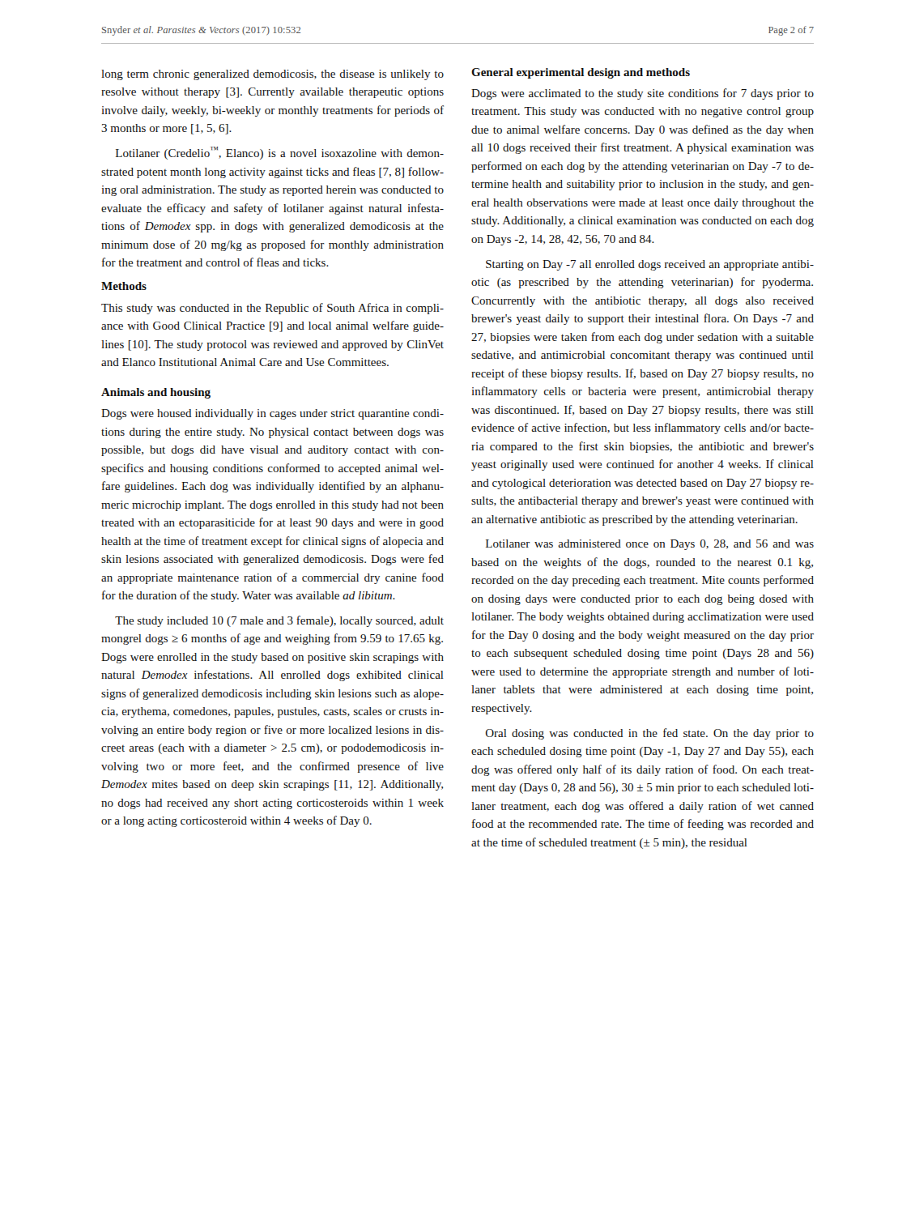Snyder et al. Parasites & Vectors (2017) 10:532
Page 2 of 7
long term chronic generalized demodicosis, the disease is unlikely to resolve without therapy [3]. Currently available therapeutic options involve daily, weekly, bi-weekly or monthly treatments for periods of 3 months or more [1, 5, 6].
Lotilaner (Credelio™, Elanco) is a novel isoxazoline with demonstrated potent month long activity against ticks and fleas [7, 8] following oral administration. The study as reported herein was conducted to evaluate the efficacy and safety of lotilaner against natural infestations of Demodex spp. in dogs with generalized demodicosis at the minimum dose of 20 mg/kg as proposed for monthly administration for the treatment and control of fleas and ticks.
Methods
This study was conducted in the Republic of South Africa in compliance with Good Clinical Practice [9] and local animal welfare guidelines [10]. The study protocol was reviewed and approved by ClinVet and Elanco Institutional Animal Care and Use Committees.
Animals and housing
Dogs were housed individually in cages under strict quarantine conditions during the entire study. No physical contact between dogs was possible, but dogs did have visual and auditory contact with conspecifics and housing conditions conformed to accepted animal welfare guidelines. Each dog was individually identified by an alphanumeric microchip implant. The dogs enrolled in this study had not been treated with an ectoparasiticide for at least 90 days and were in good health at the time of treatment except for clinical signs of alopecia and skin lesions associated with generalized demodicosis. Dogs were fed an appropriate maintenance ration of a commercial dry canine food for the duration of the study. Water was available ad libitum.
The study included 10 (7 male and 3 female), locally sourced, adult mongrel dogs ≥ 6 months of age and weighing from 9.59 to 17.65 kg. Dogs were enrolled in the study based on positive skin scrapings with natural Demodex infestations. All enrolled dogs exhibited clinical signs of generalized demodicosis including skin lesions such as alopecia, erythema, comedones, papules, pustules, casts, scales or crusts involving an entire body region or five or more localized lesions in discreet areas (each with a diameter > 2.5 cm), or pododemodicosis involving two or more feet, and the confirmed presence of live Demodex mites based on deep skin scrapings [11, 12]. Additionally, no dogs had received any short acting corticosteroids within 1 week or a long acting corticosteroid within 4 weeks of Day 0.
General experimental design and methods
Dogs were acclimated to the study site conditions for 7 days prior to treatment. This study was conducted with no negative control group due to animal welfare concerns. Day 0 was defined as the day when all 10 dogs received their first treatment. A physical examination was performed on each dog by the attending veterinarian on Day -7 to determine health and suitability prior to inclusion in the study, and general health observations were made at least once daily throughout the study. Additionally, a clinical examination was conducted on each dog on Days -2, 14, 28, 42, 56, 70 and 84.
Starting on Day -7 all enrolled dogs received an appropriate antibiotic (as prescribed by the attending veterinarian) for pyoderma. Concurrently with the antibiotic therapy, all dogs also received brewer's yeast daily to support their intestinal flora. On Days -7 and 27, biopsies were taken from each dog under sedation with a suitable sedative, and antimicrobial concomitant therapy was continued until receipt of these biopsy results. If, based on Day 27 biopsy results, no inflammatory cells or bacteria were present, antimicrobial therapy was discontinued. If, based on Day 27 biopsy results, there was still evidence of active infection, but less inflammatory cells and/or bacteria compared to the first skin biopsies, the antibiotic and brewer's yeast originally used were continued for another 4 weeks. If clinical and cytological deterioration was detected based on Day 27 biopsy results, the antibacterial therapy and brewer's yeast were continued with an alternative antibiotic as prescribed by the attending veterinarian.
Lotilaner was administered once on Days 0, 28, and 56 and was based on the weights of the dogs, rounded to the nearest 0.1 kg, recorded on the day preceding each treatment. Mite counts performed on dosing days were conducted prior to each dog being dosed with lotilaner. The body weights obtained during acclimatization were used for the Day 0 dosing and the body weight measured on the day prior to each subsequent scheduled dosing time point (Days 28 and 56) were used to determine the appropriate strength and number of lotilaner tablets that were administered at each dosing time point, respectively.
Oral dosing was conducted in the fed state. On the day prior to each scheduled dosing time point (Day -1, Day 27 and Day 55), each dog was offered only half of its daily ration of food. On each treatment day (Days 0, 28 and 56), 30 ± 5 min prior to each scheduled lotilaner treatment, each dog was offered a daily ration of wet canned food at the recommended rate. The time of feeding was recorded and at the time of scheduled treatment (± 5 min), the residual